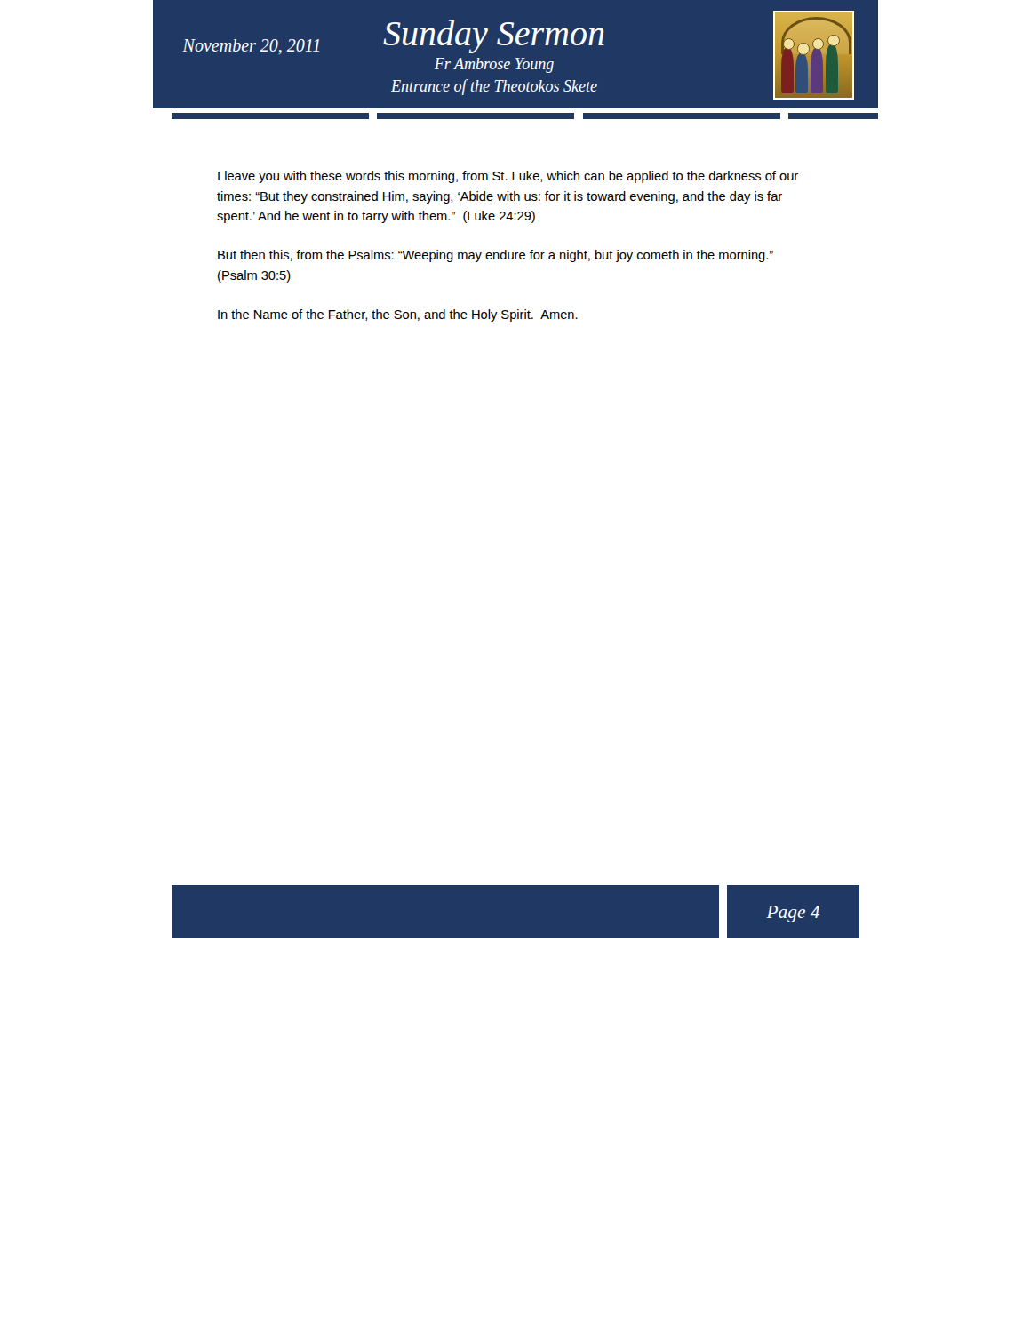November 20, 2011
Sunday Sermon
Fr Ambrose Young
Entrance of the Theotokos Skete
I leave you with these words this morning, from St. Luke, which can be applied to the darkness of our times: “But they constrained Him, saying, ‘Abide with us: for it is toward evening, and the day is far spent.’ And he went in to tarry with them.” (Luke 24:29)
But then this, from the Psalms: “Weeping may endure for a night, but joy cometh in the morning.” (Psalm 30:5)
In the Name of the Father, the Son, and the Holy Spirit. Amen.
Page 4